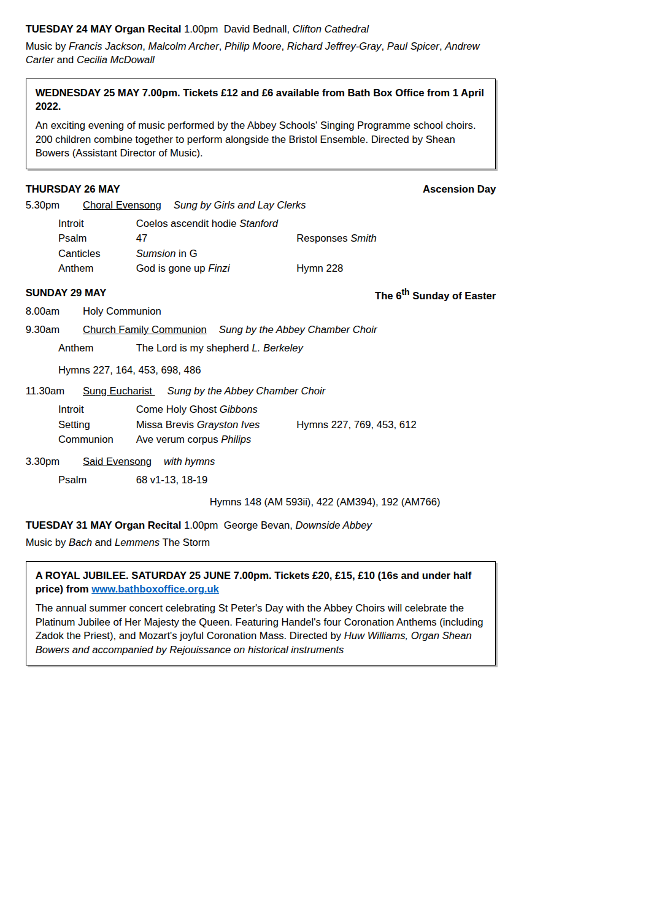TUESDAY 24 MAY Organ Recital 1.00pm David Bednall, Clifton Cathedral
Music by Francis Jackson, Malcolm Archer, Philip Moore, Richard Jeffrey-Gray, Paul Spicer, Andrew Carter and Cecilia McDowall
WEDNESDAY 25 MAY 7.00pm. Tickets £12 and £6 available from Bath Box Office from 1 April 2022.
An exciting evening of music performed by the Abbey Schools' Singing Programme school choirs. 200 children combine together to perform alongside the Bristol Ensemble. Directed by Shean Bowers (Assistant Director of Music).
THURSDAY 26 MAY Ascension Day
5.30pm Choral Evensong Sung by Girls and Lay Clerks
| Introit | Coelos ascendit hodie Stanford | |
| Psalm | 47 | Responses Smith |
| Canticles | Sumsion in G | |
| Anthem | God is gone up Finzi | Hymn 228 |
SUNDAY 29 MAY The 6th Sunday of Easter
8.00am Holy Communion
9.30am Church Family Communion Sung by the Abbey Chamber Choir
| Anthem | The Lord is my shepherd L. Berkeley |
Hymns 227, 164, 453, 698, 486
11.30am Sung Eucharist Sung by the Abbey Chamber Choir
| Introit | Come Holy Ghost Gibbons | |
| Setting | Missa Brevis Grayston Ives | Hymns 227, 769, 453, 612 |
| Communion | Ave verum corpus Philips | |
3.30pm Said Evensong with hymns
| Psalm | 68 v1-13, 18-19 |
Hymns 148 (AM 593ii), 422 (AM394), 192 (AM766)
TUESDAY 31 MAY Organ Recital 1.00pm George Bevan, Downside Abbey
Music by Bach and Lemmens The Storm
A ROYAL JUBILEE. SATURDAY 25 JUNE 7.00pm. Tickets £20, £15, £10 (16s and under half price) from www.bathboxoffice.org.uk
The annual summer concert celebrating St Peter's Day with the Abbey Choirs will celebrate the Platinum Jubilee of Her Majesty the Queen. Featuring Handel's four Coronation Anthems (including Zadok the Priest), and Mozart's joyful Coronation Mass. Directed by Huw Williams, Organ Shean Bowers and accompanied by Rejouissance on historical instruments